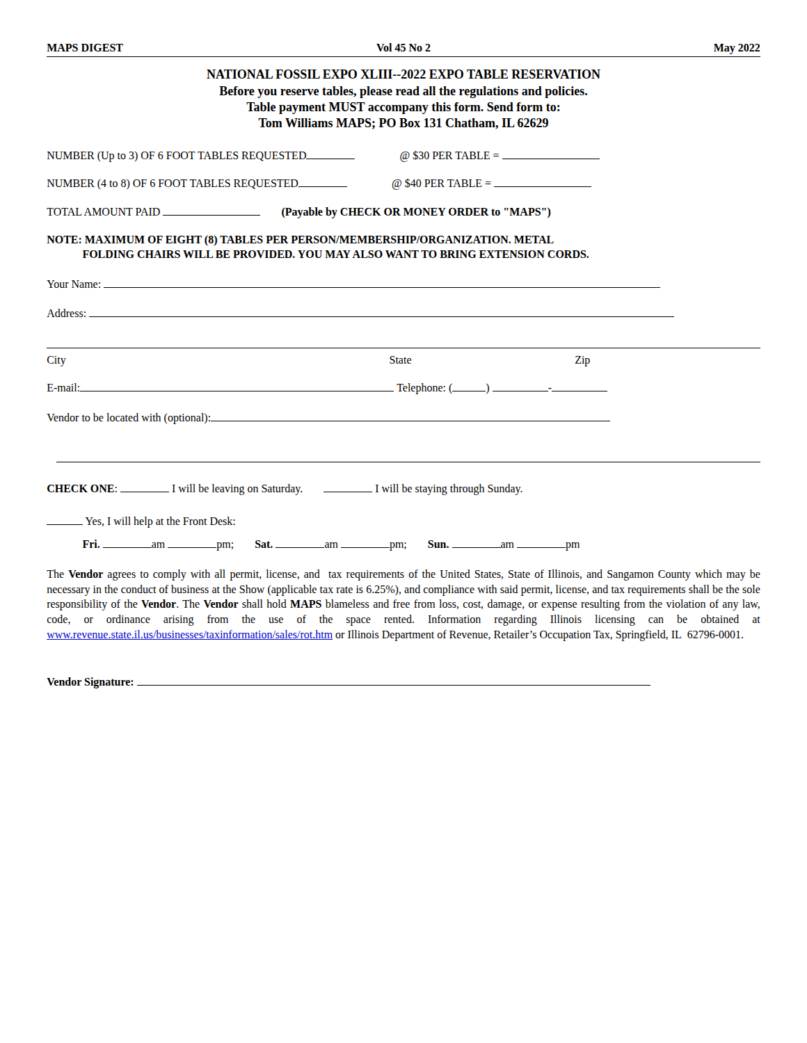MAPS DIGEST
Vol 45 No 2
May 2022
NATIONAL FOSSIL EXPO XLIII--2022 EXPO TABLE RESERVATION Before you reserve tables, please read all the regulations and policies. Table payment MUST accompany this form. Send form to: Tom Williams MAPS; PO Box 131 Chatham, IL 62629
NUMBER (Up to 3) OF 6 FOOT TABLES REQUESTED @ $30 PER TABLE =
NUMBER (4 to 8) OF 6 FOOT TABLES REQUESTED @ $40 PER TABLE =
TOTAL AMOUNT PAID (Payable by CHECK OR MONEY ORDER to "MAPS")
NOTE: MAXIMUM OF EIGHT (8) TABLES PER PERSON/MEMBERSHIP/ORGANIZATION. METAL FOLDING CHAIRS WILL BE PROVIDED. YOU MAY ALSO WANT TO BRING EXTENSION CORDS.
Your Name:
Address:
City
State
Zip
E-mail: Telephone: ( ) -
Vendor to be located with (optional):
CHECK ONE: I will be leaving on Saturday. I will be staying through Sunday.
Yes, I will help at the Front Desk:
Fri. am pm; Sat. am pm; Sun. am pm
The Vendor agrees to comply with all permit, license, and tax requirements of the United States, State of Illinois, and Sangamon County which may be necessary in the conduct of business at the Show (applicable tax rate is 6.25%), and compliance with said permit, license, and tax requirements shall be the sole responsibility of the Vendor. The Vendor shall hold MAPS blameless and free from loss, cost, damage, or expense resulting from the violation of any law, code, or ordinance arising from the use of the space rented. Information regarding Illinois licensing can be obtained at www.revenue.state.il.us/businesses/taxinformation/sales/rot.htm or Illinois Department of Revenue, Retailer’s Occupation Tax, Springfield, IL 62796-0001.
Vendor Signature: